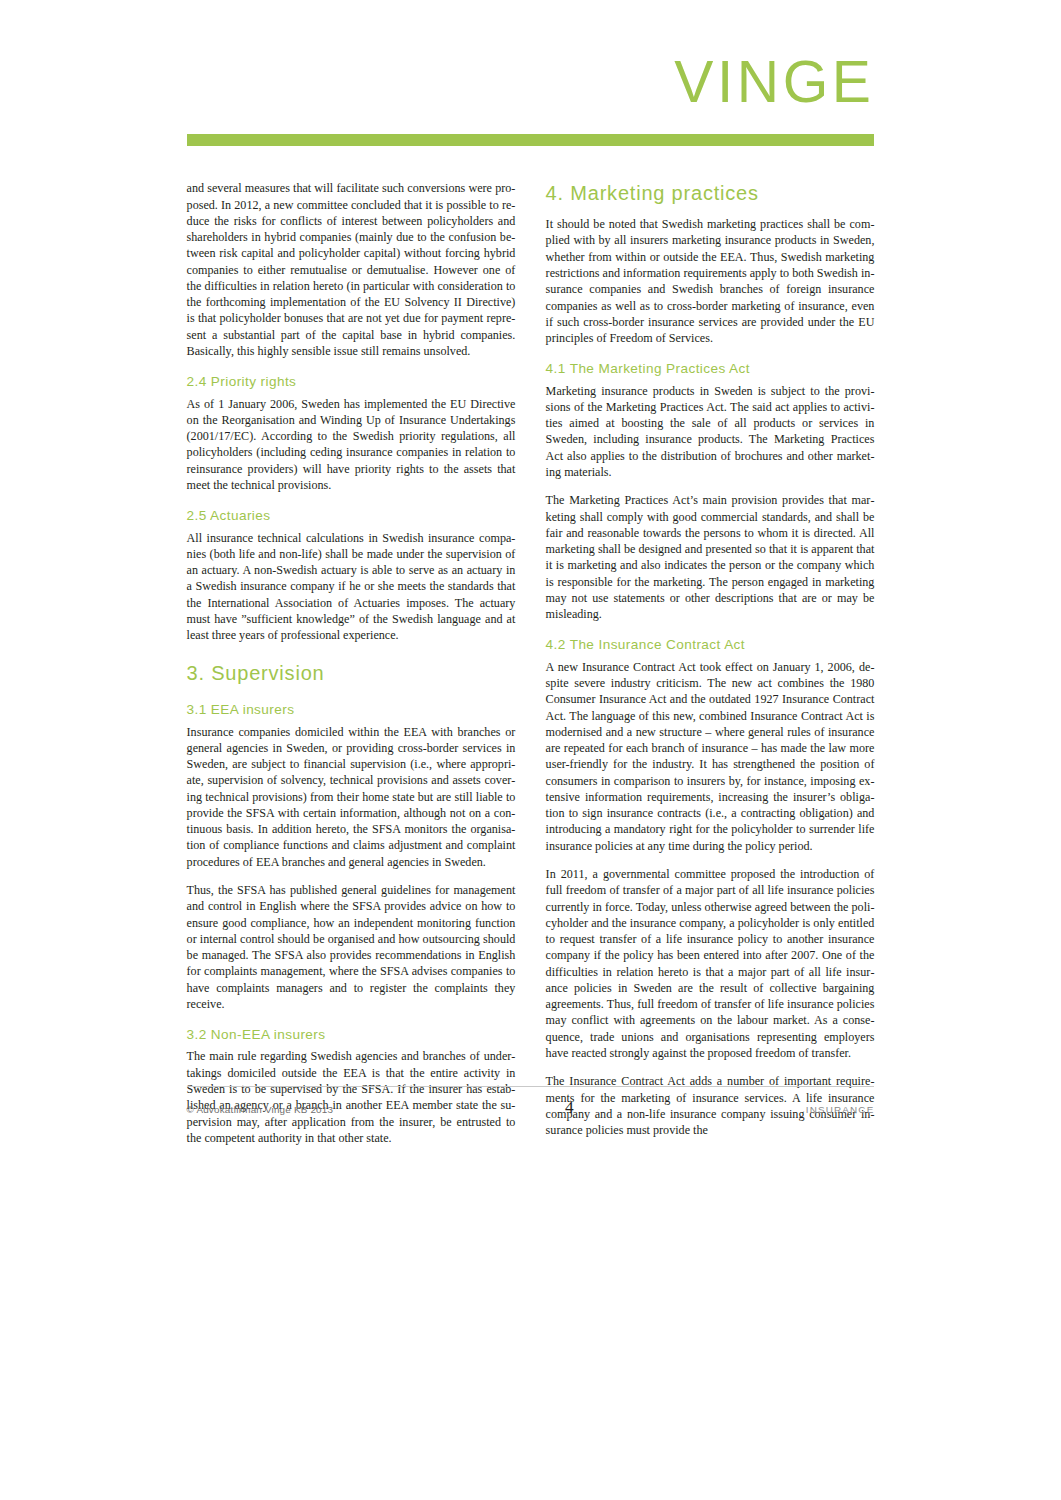VINGE
and several measures that will facilitate such conversions were proposed. In 2012, a new committee concluded that it is possible to reduce the risks for conflicts of interest between policyholders and shareholders in hybrid companies (mainly due to the confusion between risk capital and policyholder capital) without forcing hybrid companies to either remutualise or demutualise. However one of the difficulties in relation hereto (in particular with consideration to the forthcoming implementation of the EU Solvency II Directive) is that policyholder bonuses that are not yet due for payment represent a substantial part of the capital base in hybrid companies. Basically, this highly sensible issue still remains unsolved.
2.4 Priority rights
As of 1 January 2006, Sweden has implemented the EU Directive on the Reorganisation and Winding Up of Insurance Undertakings (2001/17/EC). According to the Swedish priority regulations, all policyholders (including ceding insurance companies in relation to reinsurance providers) will have priority rights to the assets that meet the technical provisions.
2.5 Actuaries
All insurance technical calculations in Swedish insurance companies (both life and non-life) shall be made under the supervision of an actuary. A non-Swedish actuary is able to serve as an actuary in a Swedish insurance company if he or she meets the standards that the International Association of Actuaries imposes. The actuary must have ”sufficient knowledge” of the Swedish language and at least three years of professional experience.
3. Supervision
3.1 EEA insurers
Insurance companies domiciled within the EEA with branches or general agencies in Sweden, or providing cross-border services in Sweden, are subject to financial supervision (i.e., where appropriate, supervision of solvency, technical provisions and assets covering technical provisions) from their home state but are still liable to provide the SFSA with certain information, although not on a continuous basis. In addition hereto, the SFSA monitors the organisation of compliance functions and claims adjustment and complaint procedures of EEA branches and general agencies in Sweden.
Thus, the SFSA has published general guidelines for management and control in English where the SFSA provides advice on how to ensure good compliance, how an independent monitoring function or internal control should be organised and how outsourcing should be managed. The SFSA also provides recommendations in English for complaints management, where the SFSA advises companies to have complaints managers and to register the complaints they receive.
3.2 Non-EEA insurers
The main rule regarding Swedish agencies and branches of undertakings domiciled outside the EEA is that the entire activity in Sweden is to be supervised by the SFSA. If the insurer has established an agency or a branch in another EEA member state the supervision may, after application from the insurer, be entrusted to the competent authority in that other state.
4. Marketing practices
It should be noted that Swedish marketing practices shall be complied with by all insurers marketing insurance products in Sweden, whether from within or outside the EEA. Thus, Swedish marketing restrictions and information requirements apply to both Swedish insurance companies and Swedish branches of foreign insurance companies as well as to cross-border marketing of insurance, even if such cross-border insurance services are provided under the EU principles of Freedom of Services.
4.1 The Marketing Practices Act
Marketing insurance products in Sweden is subject to the provisions of the Marketing Practices Act. The said act applies to activities aimed at boosting the sale of all products or services in Sweden, including insurance products. The Marketing Practices Act also applies to the distribution of brochures and other marketing materials.
The Marketing Practices Act’s main provision provides that marketing shall comply with good commercial standards, and shall be fair and reasonable towards the persons to whom it is directed. All marketing shall be designed and presented so that it is apparent that it is marketing and also indicates the person or the company which is responsible for the marketing. The person engaged in marketing may not use statements or other descriptions that are or may be misleading.
4.2 The Insurance Contract Act
A new Insurance Contract Act took effect on January 1, 2006, despite severe industry criticism. The new act combines the 1980 Consumer Insurance Act and the outdated 1927 Insurance Contract Act. The language of this new, combined Insurance Contract Act is modernised and a new structure – where general rules of insurance are repeated for each branch of insurance – has made the law more user-friendly for the industry. It has strengthened the position of consumers in comparison to insurers by, for instance, imposing extensive information requirements, increasing the insurer’s obligation to sign insurance contracts (i.e., a contracting obligation) and introducing a mandatory right for the policyholder to surrender life insurance policies at any time during the policy period.
In 2011, a governmental committee proposed the introduction of full freedom of transfer of a major part of all life insurance policies currently in force. Today, unless otherwise agreed between the policyholder and the insurance company, a policyholder is only entitled to request transfer of a life insurance policy to another insurance company if the policy has been entered into after 2007. One of the difficulties in relation hereto is that a major part of all life insurance policies in Sweden are the result of collective bargaining agreements. Thus, full freedom of transfer of life insurance policies may conflict with agreements on the labour market. As a consequence, trade unions and organisations representing employers have reacted strongly against the proposed freedom of transfer.
The Insurance Contract Act adds a number of important requirements for the marketing of insurance services. A life insurance company and a non-life insurance company issuing consumer insurance policies must provide the
© Advokatfirman Vinge KB 2013
4
INSURANCE